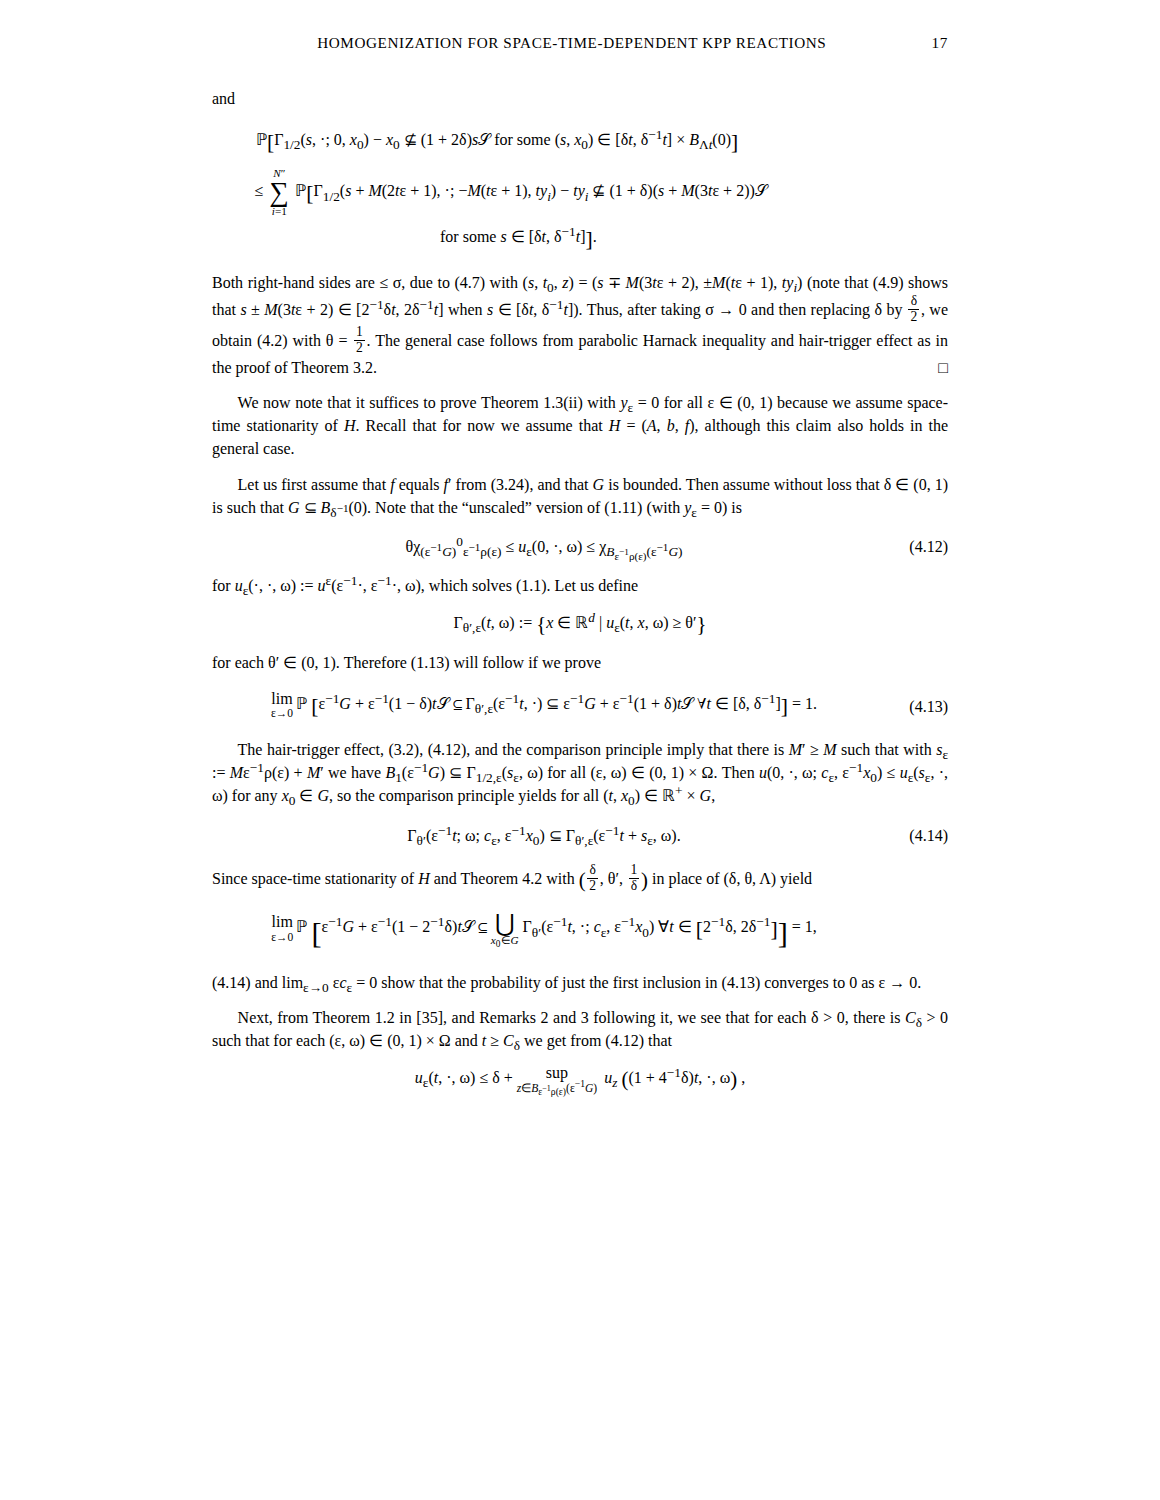HOMOGENIZATION FOR SPACE-TIME-DEPENDENT KPP REACTIONS 17
and
ℙ[Γ1/2(s, ·; 0, x0) − x0 ⊈ (1 + 2δ)s 𝒮 for some (s, x0) ∈ [δt, δ−1t] × BΛt(0)]
≤
N″∑i=1 ℙ[Γ1/2(s + M(2tε + 1), ·; −M(tε + 1), tyi) − tyi ⊈ (1 + δ)(s + M(3tε + 2))𝒮
for some s ∈ [δt, δ−1t]].
Both right-hand sides are ≤ σ, due to (4.7) with (s, t0, z) = (s ∓ M(3tε + 2), ±M(tε + 1), tyi) (note that (4.9) shows that s ± M(3tε + 2) ∈ [2−1δt, 2δ−1t] when s ∈ [δt, δ−1t]). Thus, after taking σ → 0 and then replacing δ by δ 2, we obtain (4.2) with θ = 12. The general case follows from parabolic Harnack inequality and hair-trigger effect as in the proof of Theorem 3.2.□
We now note that it suffices to prove Theorem 1.3(ii) with yε = 0 for all ε ∈ (0, 1) because we assume space-time stationarity of H. Recall that for now we assume that H = (A, b, f), although this claim also holds in the general case.
Let us first assume that f equals f′ from (3.24), and that G is bounded. Then assume without loss that δ ∈ (0, 1) is such that G ⊆ Bδ−1(0). Note that the “unscaled” version of (1.11) (with yε = 0) is
θχ(ε−1G)0ε−1ρ(ε) ≤ uε(0, ·, ω) ≤ χBε−1ρ(ε)(ε−1G)
(4.12)
for uε(·, ·, ω) := uε(ε−1·, ε−1·, ω), which solves (1.1). Let us define
Γθ′,ε(t, ω) := {x ∈ ℝd | uε(t, x, ω) ≥ θ′}
for each θ′ ∈ (0, 1). Therefore (1.13) will follow if we prove
lim ε→0 ℙ [ε−1G + ε−1(1 − δ)t 𝒮 ⊆ Γθ′,ε(ε−1t, ·) ⊆ ε−1G + ε−1(1 + δ)t 𝒮 ∀t ∈ [δ, δ−1]] = 1.
(4.13)
The hair-trigger effect, (3.2), (4.12), and the comparison principle imply that there is M′ ≥ M such that with sε := Mε−1ρ(ε) + M′ we have B1(ε−1G) ⊆ Γ1/2,ε(sε, ω) for all (ε, ω) ∈ (0, 1) × Ω. Then u(0, ·, ω; cε, ε−1x0) ≤ uε(sε, ·, ω) for any x0 ∈ G, so the comparison principle yields for all (t, x0) ∈ ℝ+ × G,
Γθ′(ε−1t; ω; cε, ε−1x0) ⊆ Γθ′,ε(ε−1t + sε, ω).
(4.14)
Since space-time stationarity of H and Theorem 4.2 with (δ 2, θ′, 1 δ) in place of (δ, θ, Λ) yield
lim ε→0 ℙ [ε−1G + ε−1(1 − 2−1δ)t 𝒮 ⊆ ⋃x0∈G Γθ′(ε−1t, ·; cε, ε−1x0) ∀t ∈ [2−1δ, 2δ−1]] = 1,
(4.14) and limε→0 εcε = 0 show that the probability of just the first inclusion in (4.13) converges to 0 as ε → 0.
Next, from Theorem 1.2 in [35], and Remarks 2 and 3 following it, we see that for each δ > 0, there is Cδ > 0 such that for each (ε, ω) ∈ (0, 1) × Ω and t ≥ Cδ we get from (4.12) that
uε(t, ·, ω) ≤ δ + sup z∈Bε−1ρ(ε)(ε−1G) uz ((1 + 4−1δ)t, ·, ω) ,